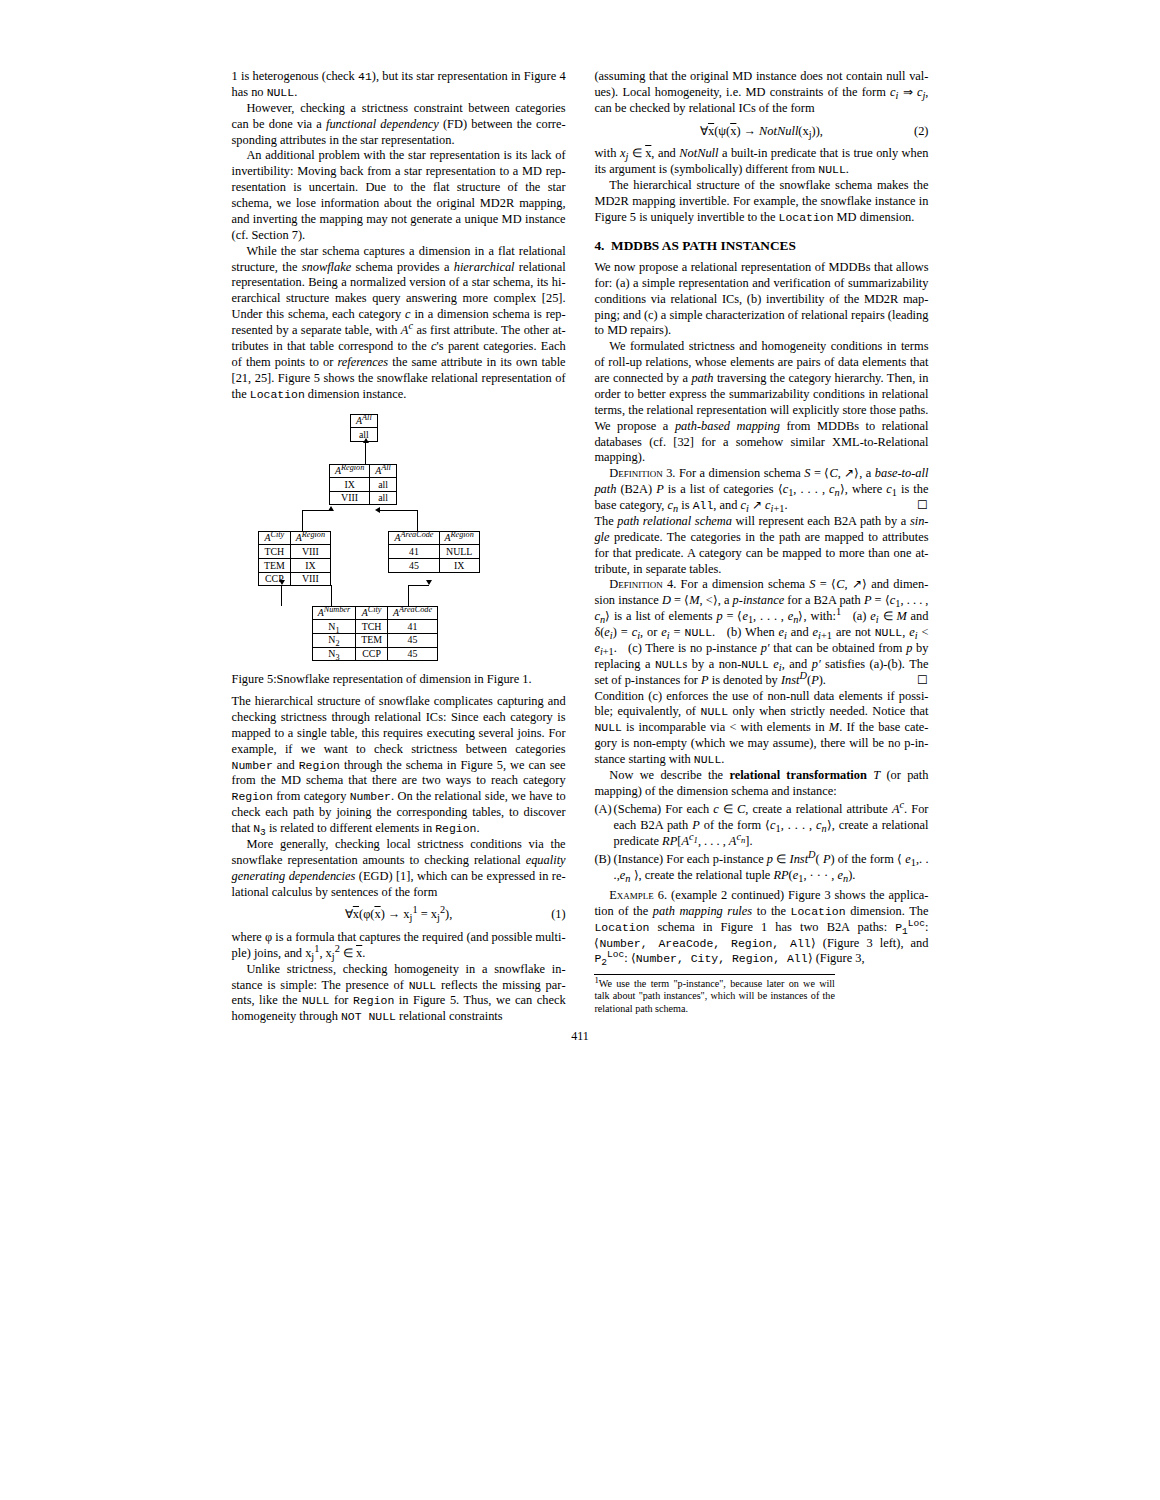1 is heterogenous (check 41), but its star representation in Figure 4 has no NULL.
However, checking a strictness constraint between categories can be done via a functional dependency (FD) between the corresponding attributes in the star representation.
An additional problem with the star representation is its lack of invertibility: Moving back from a star representation to a MD representation is uncertain. Due to the flat structure of the star schema, we lose information about the original MD2R mapping, and inverting the mapping may not generate a unique MD instance (cf. Section 7).
While the star schema captures a dimension in a flat relational structure, the snowflake schema provides a hierarchical relational representation. Being a normalized version of a star schema, its hierarchical structure makes query answering more complex [25]. Under this schema, each category c in a dimension schema is represented by a separate table, with Ac as first attribute. The other attributes in that table correspond to the c's parent categories. Each of them points to or references the same attribute in its own table [21, 25]. Figure 5 shows the snowflake relational representation of the Location dimension instance.
| A All |
| --- |
| all |
| A Region | A All |
| --- | --- |
| IX | all |
| VIII | all |
| A City | A Region |
| --- | --- |
| TCH | VIII |
| TEM | IX |
| CCP | VIII |
| A AreaCode | A Region |
| --- | --- |
| 41 | NULL |
| 45 | IX |
| A Number | A City | A AreaCode |
| --- | --- | --- |
| N 1 | TCH | 41 |
| N 2 | TEM | 45 |
| N 3 | CCP | 45 |
Figure 5:Snowflake representation of dimension in Figure 1.
The hierarchical structure of snowflake complicates capturing and checking strictness through relational ICs: Since each category is mapped to a single table, this requires executing several joins. For example, if we want to check strictness between categories Number and Region through the schema in Figure 5, we can see from the MD schema that there are two ways to reach category Region from category Number. On the relational side, we have to check each path by joining the corresponding tables, to discover that N3 is related to different elements in Region.
More generally, checking local strictness conditions via the snowflake representation amounts to checking relational equality generating dependencies (EGD) [1], which can be expressed in relational calculus by sentences of the form
∀x(φ(x) → xj1 = xj2), (1)
where φ is a formula that captures the required (and possible multiple) joins, and xj1, xj2 ∈ x.
Unlike strictness, checking homogeneity in a snowflake instance is simple: The presence of NULL reflects the missing parents, like the NULL for Region in Figure 5. Thus, we can check homogeneity through NOT NULL relational constraints
(assuming that the original MD instance does not contain null values). Local homogeneity, i.e. MD constraints of the form ci ⇒ cj, can be checked by relational ICs of the form
∀x(ψ(x) → NotNull(xj)), (2)
with xj ∈ x, and NotNull a built-in predicate that is true only when its argument is (symbolically) different from NULL.
The hierarchical structure of the snowflake schema makes the MD2R mapping invertible. For example, the snowflake instance in Figure 5 is uniquely invertible to the Location MD dimension.
4. MDDBS AS PATH INSTANCES
We now propose a relational representation of MDDBs that allows for: (a) a simple representation and verification of summarizability conditions via relational ICs, (b) invertibility of the MD2R mapping; and (c) a simple characterization of relational repairs (leading to MD repairs).
We formulated strictness and homogeneity conditions in terms of roll-up relations, whose elements are pairs of data elements that are connected by a path traversing the category hierarchy. Then, in order to better express the summarizability conditions in relational terms, the relational representation will explicitly store those paths. We propose a path-based mapping from MDDBs to relational databases (cf. [32] for a somehow similar XML-to-Relational mapping).
Definition 3. For a dimension schema S = ⟨C, ↗⟩, a base-to-all path (B2A) P is a list of categories ⟨c1, . . . , cn⟩, where c1 is the base category, cn is All, and ci ↗ ci+1. ☐
The path relational schema will represent each B2A path by a single predicate. The categories in the path are mapped to attributes for that predicate. A category can be mapped to more than one attribute, in separate tables.
Definition 4. For a dimension schema S = ⟨C, ↗⟩ and dimension instance D = ⟨M, <⟩, a p-instance for a B2A path P = ⟨c1, . . . , cn⟩ is a list of elements p = ⟨e1, . . . , en⟩, with:1 (a) ei ∈ M and δ(ei) = ci, or ei = NULL. (b) When ei and ei+1 are not NULL, ei < ei+1. (c) There is no p-instance p′ that can be obtained from p by replacing a NULLs by a non-NULL ei, and p′ satisfies (a)-(b). The set of p-instances for P is denoted by InstD(P). ☐
Condition (c) enforces the use of non-null data elements if possible; equivalently, of NULL only when strictly needed. Notice that NULL is incomparable via < with elements in M. If the base category is non-empty (which we may assume), there will be no p-instance starting with NULL.
Now we describe the relational transformation T (or path mapping) of the dimension schema and instance:
(A) (Schema) For each c ∈ C, create a relational attribute Ac. For each B2A path P of the form ⟨c1, . . . , cn⟩, create a relational predicate RP[Ac1, . . . , Acn].
(B) (Instance) For each p-instance p ∈ InstD( P) of the form ⟨ e1,. . .,en ⟩, create the relational tuple RP(e1, · · · , en).
Example 6. (example 2 continued) Figure 3 shows the application of the path mapping rules to the Location dimension. The Location schema in Figure 1 has two B2A paths: P1Loc: ⟨Number, AreaCode, Region, All⟩ (Figure 3 left), and P2Loc: ⟨Number, City, Region, All⟩ (Figure 3,
1We use the term "p-instance", because later on we will talk about "path instances", which will be instances of the relational path schema.
411